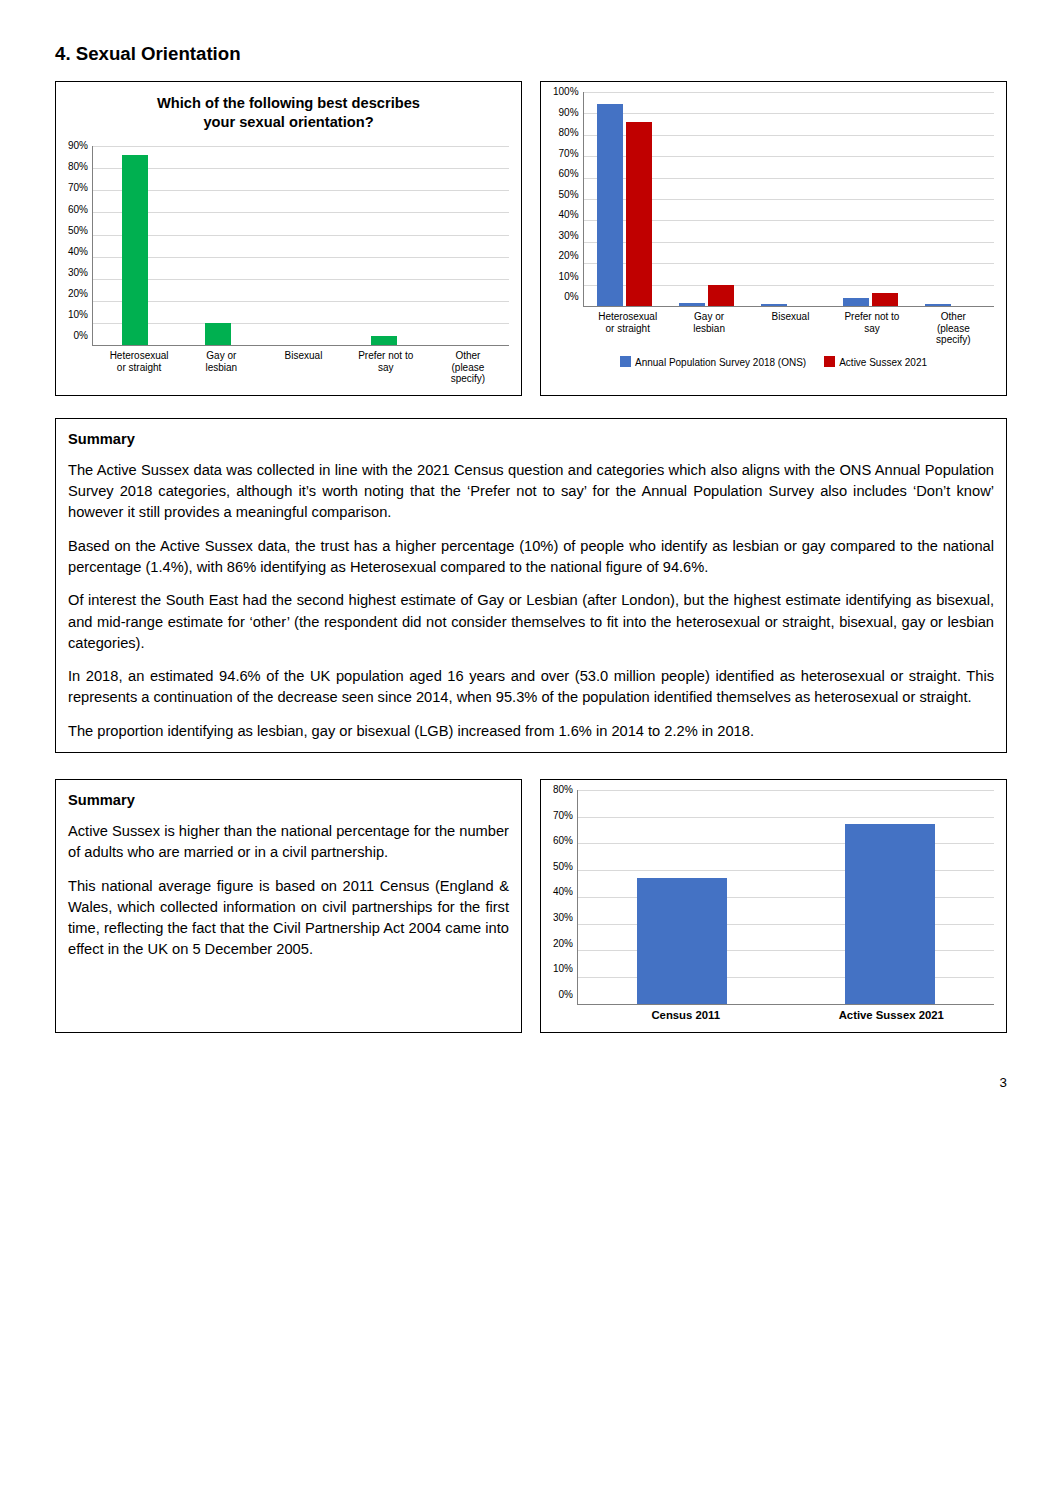4. Sexual Orientation
Which of the following best describes
your sexual orientation?
90% 80% 70% 60% 50% 40% 30% 20% 10% 0%
Heterosexual
or straight
Gay or
lesbian
Bisexual
Prefer not to
say
Other
(please
specify)
100% 90% 80% 70% 60% 50% 40% 30% 20% 10% 0%
Heterosexual
or straight
Gay or
lesbian
Bisexual
Prefer not to
say
Other
(please
specify)
Annual Population Survey 2018 (ONS)
Active Sussex 2021
Summary
The Active Sussex data was collected in line with the 2021 Census question and categories which also aligns with the ONS Annual Population Survey 2018 categories, although it’s worth noting that the ‘Prefer not to say’ for the Annual Population Survey also includes ‘Don’t know’ however it still provides a meaningful comparison.
Based on the Active Sussex data, the trust has a higher percentage (10%) of people who identify as lesbian or gay compared to the national percentage (1.4%), with 86% identifying as Heterosexual compared to the national figure of 94.6%.
Of interest the South East had the second highest estimate of Gay or Lesbian (after London), but the highest estimate identifying as bisexual, and mid-range estimate for ‘other’ (the respondent did not consider themselves to fit into the heterosexual or straight, bisexual, gay or lesbian categories).
In 2018, an estimated 94.6% of the UK population aged 16 years and over (53.0 million people) identified as heterosexual or straight. This represents a continuation of the decrease seen since 2014, when 95.3% of the population identified themselves as heterosexual or straight.
The proportion identifying as lesbian, gay or bisexual (LGB) increased from 1.6% in 2014 to 2.2% in 2018.
Summary
Active Sussex is higher than the national percentage for the number of adults who are married or in a civil partnership.
This national average figure is based on 2011 Census (England & Wales, which collected information on civil partnerships for the first time, reflecting the fact that the Civil Partnership Act 2004 came into effect in the UK on 5 December 2005.
80% 70% 60% 50% 40% 30% 20% 10% 0%
Census 2011
Active Sussex 2021
3